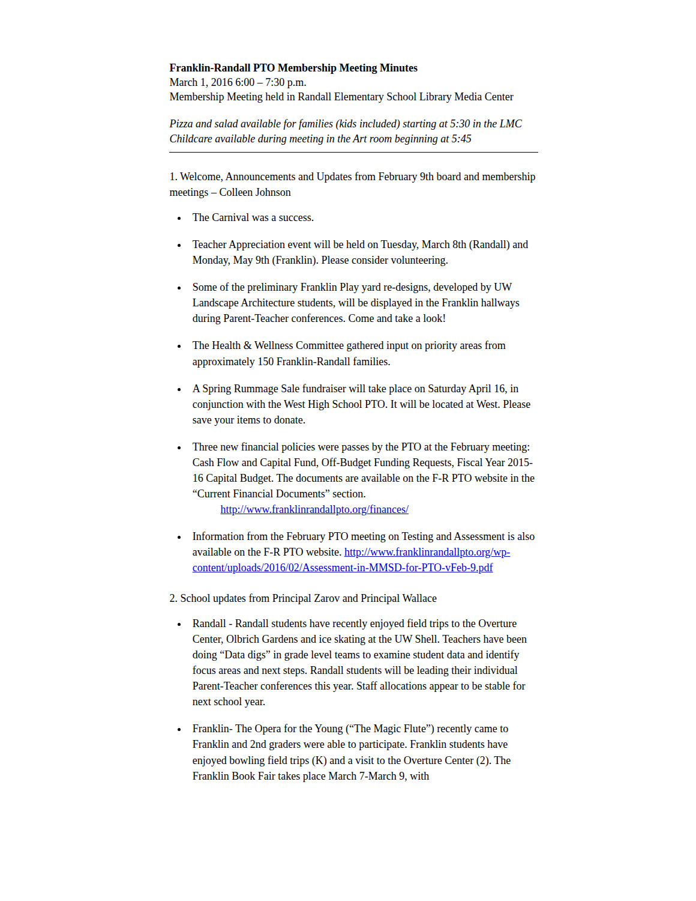Franklin-Randall PTO Membership Meeting Minutes
March 1, 2016 6:00 – 7:30 p.m.
Membership Meeting held in Randall Elementary School Library Media Center
Pizza and salad available for families (kids included) starting at 5:30 in the LMC
Childcare available during meeting in the Art room beginning at 5:45
1. Welcome, Announcements and Updates from February 9th board and membership meetings – Colleen Johnson
The Carnival was a success.
Teacher Appreciation event will be held on Tuesday, March 8th (Randall) and Monday, May 9th (Franklin). Please consider volunteering.
Some of the preliminary Franklin Play yard re-designs, developed by UW Landscape Architecture students, will be displayed in the Franklin hallways during Parent-Teacher conferences. Come and take a look!
The Health & Wellness Committee gathered input on priority areas from approximately 150 Franklin-Randall families.
A Spring Rummage Sale fundraiser will take place on Saturday April 16, in conjunction with the West High School PTO. It will be located at West. Please save your items to donate.
Three new financial policies were passes by the PTO at the February meeting: Cash Flow and Capital Fund, Off-Budget Funding Requests, Fiscal Year 2015-16 Capital Budget. The documents are available on the F-R PTO website in the “Current Financial Documents” section. http://www.franklinrandallpto.org/finances/
Information from the February PTO meeting on Testing and Assessment is also available on the F-R PTO website. http://www.franklinrandallpto.org/wp-content/uploads/2016/02/Assessment-in-MMSD-for-PTO-vFeb-9.pdf
2. School updates from Principal Zarov and Principal Wallace
Randall - Randall students have recently enjoyed field trips to the Overture Center, Olbrich Gardens and ice skating at the UW Shell. Teachers have been doing “Data digs” in grade level teams to examine student data and identify focus areas and next steps. Randall students will be leading their individual Parent-Teacher conferences this year. Staff allocations appear to be stable for next school year.
Franklin- The Opera for the Young (“The Magic Flute”) recently came to Franklin and 2nd graders were able to participate. Franklin students have enjoyed bowling field trips (K) and a visit to the Overture Center (2). The Franklin Book Fair takes place March 7-March 9, with